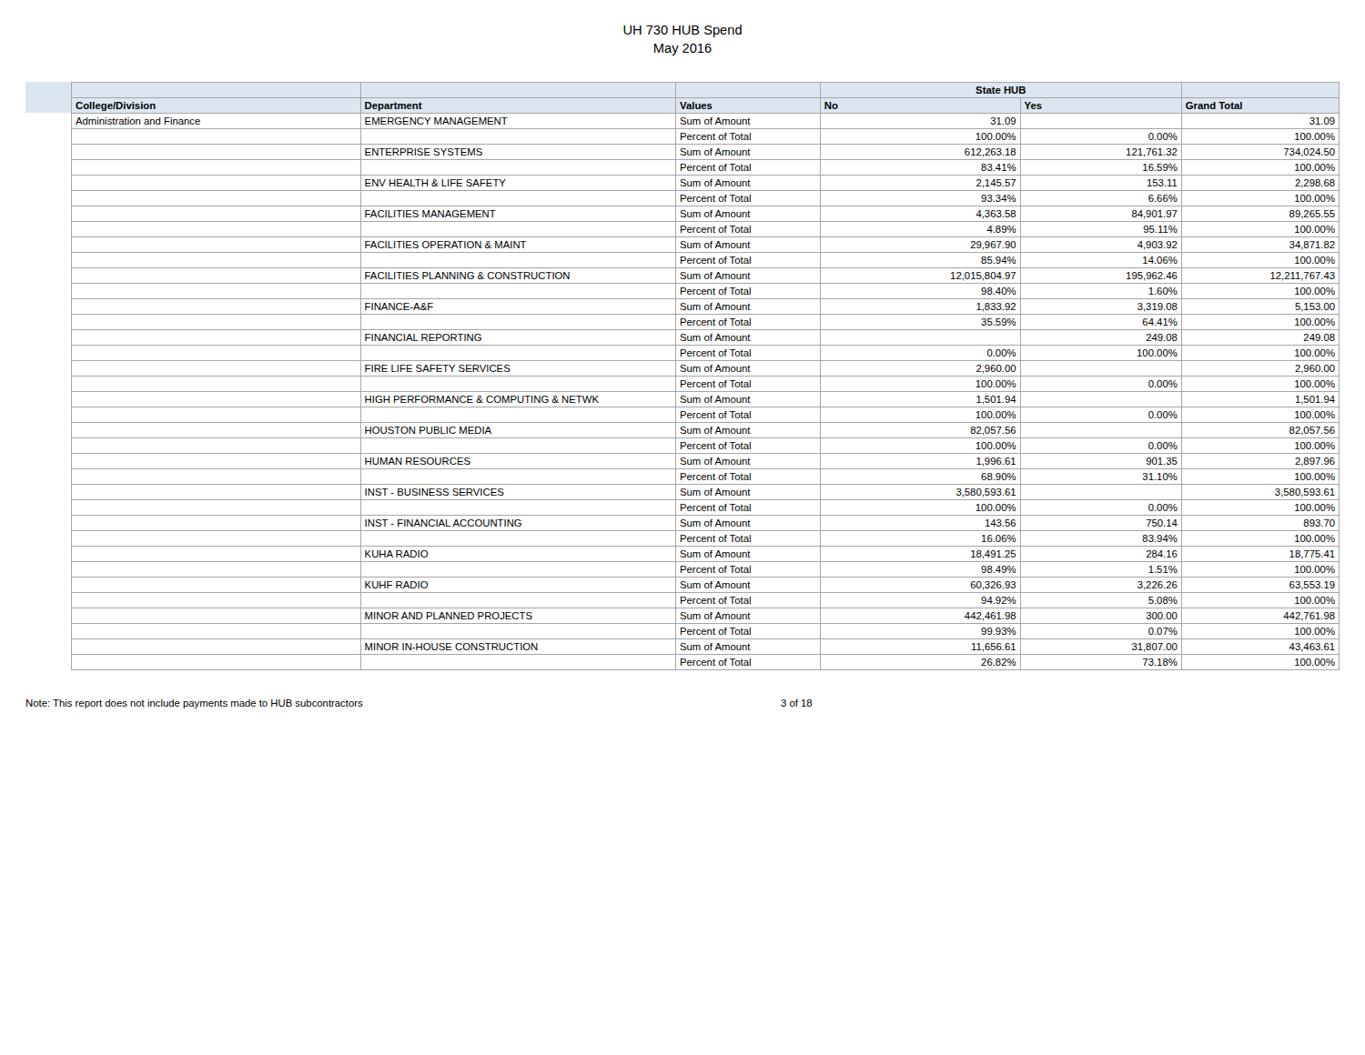UH 730 HUB Spend
May 2016
| | | | | State HUB | |
| --- | --- | --- | --- | --- | --- |
| | College/Division | Department | Values | No | Yes | Grand Total |
| | Administration and Finance | EMERGENCY MANAGEMENT | Sum of Amount | 31.09 | | 31.09 |
| | | | Percent of Total | 100.00% | 0.00% | 100.00% |
| | | ENTERPRISE SYSTEMS | Sum of Amount | 612,263.18 | 121,761.32 | 734,024.50 |
| | | | Percent of Total | 83.41% | 16.59% | 100.00% |
| | | ENV HEALTH & LIFE SAFETY | Sum of Amount | 2,145.57 | 153.11 | 2,298.68 |
| | | | Percent of Total | 93.34% | 6.66% | 100.00% |
| | | FACILITIES MANAGEMENT | Sum of Amount | 4,363.58 | 84,901.97 | 89,265.55 |
| | | | Percent of Total | 4.89% | 95.11% | 100.00% |
| | | FACILITIES OPERATION & MAINT | Sum of Amount | 29,967.90 | 4,903.92 | 34,871.82 |
| | | | Percent of Total | 85.94% | 14.06% | 100.00% |
| | | FACILITIES PLANNING & CONSTRUCTION | Sum of Amount | 12,015,804.97 | 195,962.46 | 12,211,767.43 |
| | | | Percent of Total | 98.40% | 1.60% | 100.00% |
| | | FINANCE-A&F | Sum of Amount | 1,833.92 | 3,319.08 | 5,153.00 |
| | | | Percent of Total | 35.59% | 64.41% | 100.00% |
| | | FINANCIAL REPORTING | Sum of Amount | | 249.08 | 249.08 |
| | | | Percent of Total | 0.00% | 100.00% | 100.00% |
| | | FIRE LIFE SAFETY SERVICES | Sum of Amount | 2,960.00 | | 2,960.00 |
| | | | Percent of Total | 100.00% | 0.00% | 100.00% |
| | | HIGH PERFORMANCE & COMPUTING & NETWK | Sum of Amount | 1,501.94 | | 1,501.94 |
| | | | Percent of Total | 100.00% | 0.00% | 100.00% |
| | | HOUSTON PUBLIC MEDIA | Sum of Amount | 82,057.56 | | 82,057.56 |
| | | | Percent of Total | 100.00% | 0.00% | 100.00% |
| | | HUMAN RESOURCES | Sum of Amount | 1,996.61 | 901.35 | 2,897.96 |
| | | | Percent of Total | 68.90% | 31.10% | 100.00% |
| | | INST - BUSINESS SERVICES | Sum of Amount | 3,580,593.61 | | 3,580,593.61 |
| | | | Percent of Total | 100.00% | 0.00% | 100.00% |
| | | INST - FINANCIAL ACCOUNTING | Sum of Amount | 143.56 | 750.14 | 893.70 |
| | | | Percent of Total | 16.06% | 83.94% | 100.00% |
| | | KUHA RADIO | Sum of Amount | 18,491.25 | 284.16 | 18,775.41 |
| | | | Percent of Total | 98.49% | 1.51% | 100.00% |
| | | KUHF RADIO | Sum of Amount | 60,326.93 | 3,226.26 | 63,553.19 |
| | | | Percent of Total | 94.92% | 5.08% | 100.00% |
| | | MINOR AND PLANNED PROJECTS | Sum of Amount | 442,461.98 | 300.00 | 442,761.98 |
| | | | Percent of Total | 99.93% | 0.07% | 100.00% |
| | | MINOR IN-HOUSE CONSTRUCTION | Sum of Amount | 11,656.61 | 31,807.00 | 43,463.61 |
| | | | Percent of Total | 26.82% | 73.18% | 100.00% |
Note: This report does not include payments made to HUB subcontractors
3 of 18